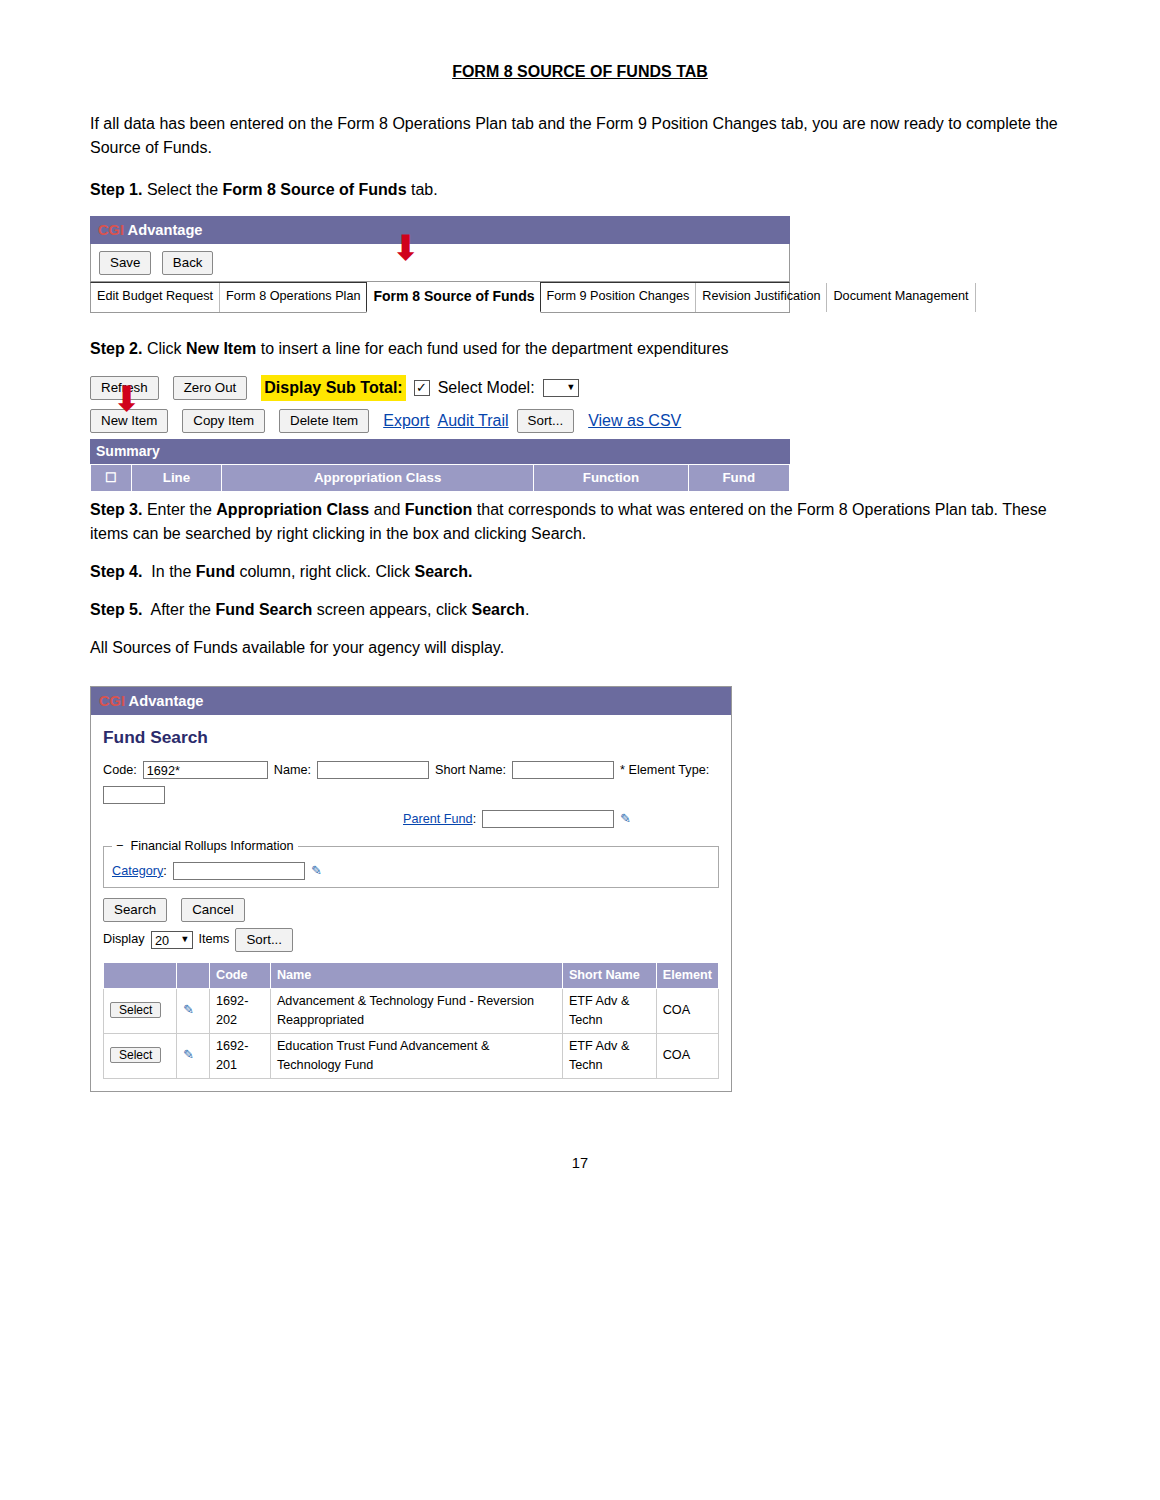FORM 8 SOURCE OF FUNDS TAB
If all data has been entered on the Form 8 Operations Plan tab and the Form 9 Position Changes tab, you are now ready to complete the Source of Funds.
Step 1. Select the Form 8 Source of Funds tab.
CGI Advantage
⬇ Save Back
Edit Budget Request
Form 8 Operations Plan
Form 8 Source of Funds
Form 9 Position Changes
Revision Justification
Document Management
Step 2. Click New Item to insert a line for each fund used for the department expenditures
⬇
Refresh Zero Out Display Sub Total: ✓ Select Model:
New Item Copy Item Delete Item Export Audit Trail Sort... View as CSV
Summary
| ☐ | Line | Appropriation Class | Function | Fund |
| --- | --- | --- | --- | --- |
Step 3. Enter the Appropriation Class and Function that corresponds to what was entered on the Form 8 Operations Plan tab. These items can be searched by right clicking in the box and clicking Search.
Step 4. In the Fund column, right click. Click Search.
Step 5. After the Fund Search screen appears, click Search.
All Sources of Funds available for your agency will display.
CGI Advantage
Fund Search
Code: 1692* Name: Short Name: * Element Type:
Parent Fund: ✎
− Financial Rollups Information
Category: ✎
Search Cancel
Display 20 Items Sort...
| | | Code | Name | Short Name | Element |
| --- | --- | --- | --- | --- | --- |
| Select | ✎ | 1692-202 | Advancement & Technology Fund - Reversion Reappropriated | ETF Adv & Techn | COA |
| Select | ✎ | 1692-201 | Education Trust Fund Advancement & Technology Fund | ETF Adv & Techn | COA |
17